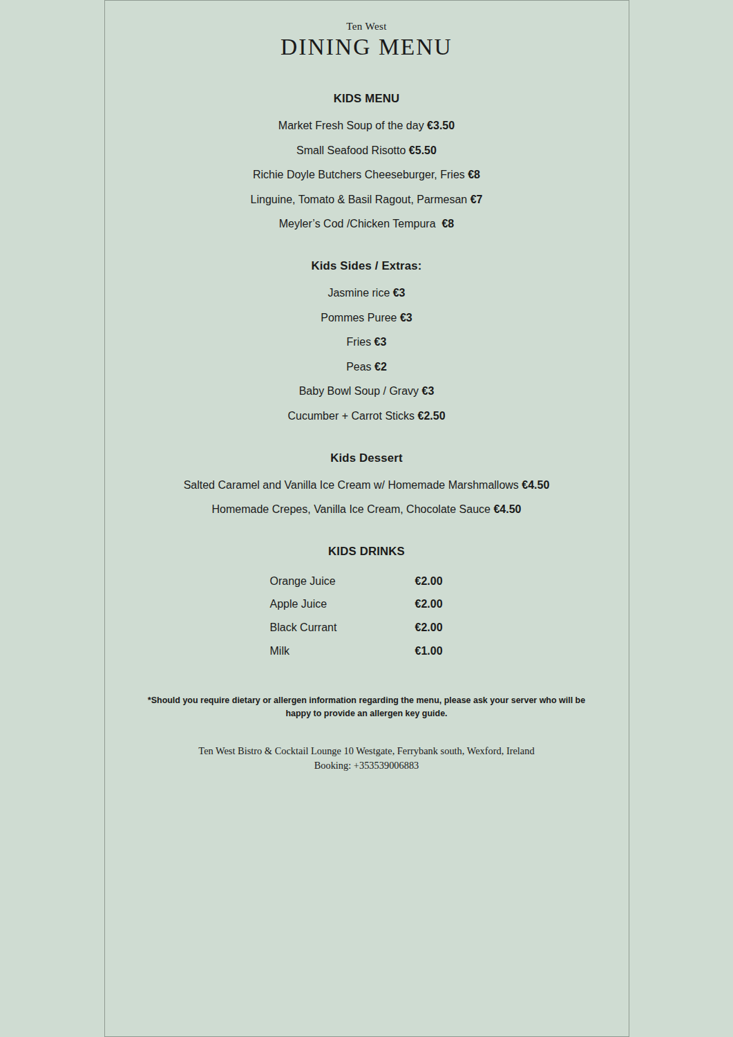Ten West
DINING MENU
KIDS MENU
Market Fresh Soup of the day €3.50
Small Seafood Risotto €5.50
Richie Doyle Butchers Cheeseburger, Fries €8
Linguine, Tomato & Basil Ragout, Parmesan €7
Meyler’s Cod /Chicken Tempura €8
Kids Sides / Extras:
Jasmine rice €3
Pommes Puree €3
Fries €3
Peas €2
Baby Bowl Soup / Gravy €3
Cucumber + Carrot Sticks €2.50
Kids Dessert
Salted Caramel and Vanilla Ice Cream w/ Homemade Marshmallows €4.50
Homemade Crepes, Vanilla Ice Cream, Chocolate Sauce €4.50
KIDS DRINKS
Orange Juice€2.00
Apple Juice€2.00
Black Currant€2.00
Milk€1.00
*Should you require dietary or allergen information regarding the menu, please ask your server who will be happy to provide an allergen key guide.
Ten West Bistro & Cocktail Lounge 10 Westgate, Ferrybank south, Wexford, Ireland
Booking: +353539006883